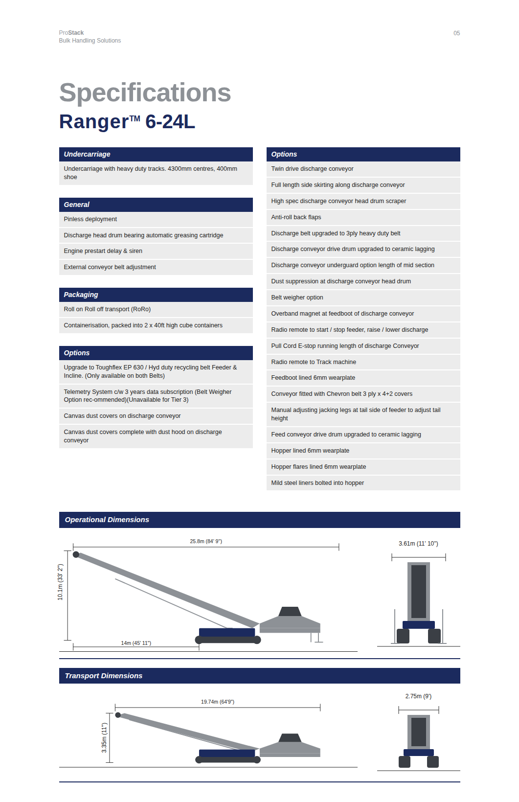Pro Stack
Bulk Handling Solutions
05
Specifications
RangerTM 6-24L
Undercarriage
| Undercarriage with heavy duty tracks. 4300mm centres, 400mm shoe |
General
| Pinless deployment |
| Discharge head drum bearing automatic greasing cartridge |
| Engine prestart delay & siren |
| External conveyor belt adjustment |
Packaging
| Roll on Roll off transport (RoRo) |
| Containerisation, packed into 2 x 40ft high cube containers |
Options
| Upgrade to Toughflex EP 630 / Hyd duty recycling belt Feeder & Incline. (Only available on both Belts) |
| Telemetry System c/w 3 years data subscription (Belt Weigher Option rec-ommended)(Unavailable for Tier 3) |
| Canvas dust covers on discharge conveyor |
| Canvas dust covers complete with dust hood on discharge conveyor |
Options
| Twin drive discharge conveyor |
| Full length side skirting along discharge conveyor |
| High spec discharge conveyor head drum scraper |
| Anti-roll back flaps |
| Discharge belt upgraded to 3ply heavy duty belt |
| Discharge conveyor drive drum upgraded to ceramic lagging |
| Discharge conveyor underguard option length of mid section |
| Dust suppression at discharge conveyor head drum |
| Belt weigher option |
| Overband magnet at feedboot of discharge conveyor |
| Radio remote to start / stop feeder, raise / lower discharge |
| Pull Cord E-stop running length of discharge Conveyor |
| Radio remote to Track machine |
| Feedboot lined 6mm wearplate |
| Conveyor fitted with Chevron belt 3 ply x 4+2 covers |
| Manual adjusting jacking legs at tail side of feeder to adjust tail height |
| Feed conveyor drive drum upgraded to ceramic lagging |
| Hopper lined 6mm wearplate |
| Hopper flares lined 6mm wearplate |
| Mild steel liners bolted into hopper |
Operational Dimensions
25.8m (84' 9'') 14m (45' 11")
10.1m (33' 2'')
3.61m (11' 10'')
Transport Dimensions
19.74m (64'9")
3.35m (11'')
2.75m (9')